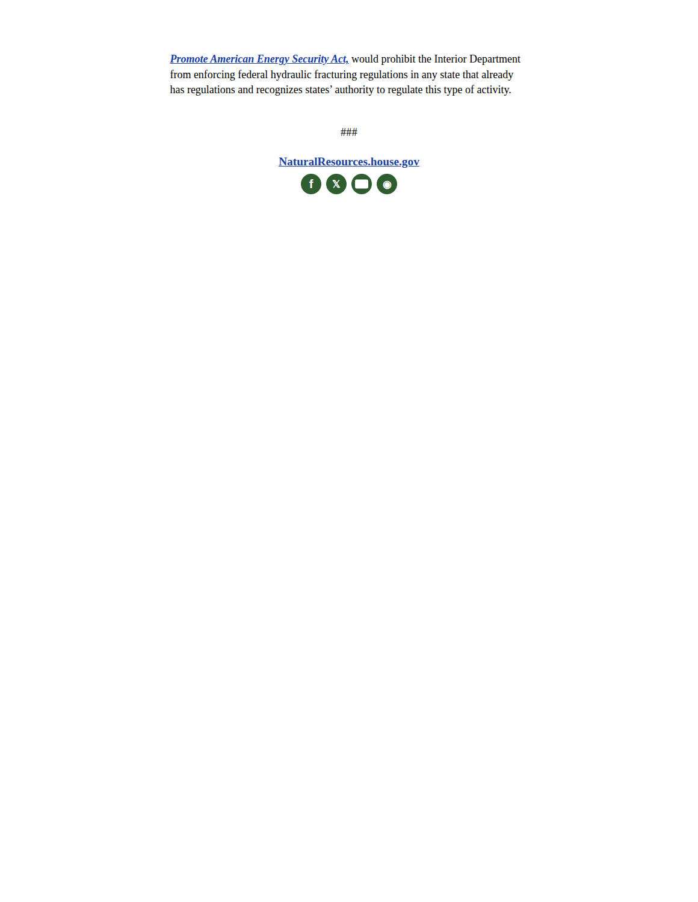Promote American Energy Security Act, would prohibit the Interior Department from enforcing federal hydraulic fracturing regulations in any state that already has regulations and recognizes states’ authority to regulate this type of activity.
###
NaturalResources.house.gov
f 𝕏 You Tube ◉